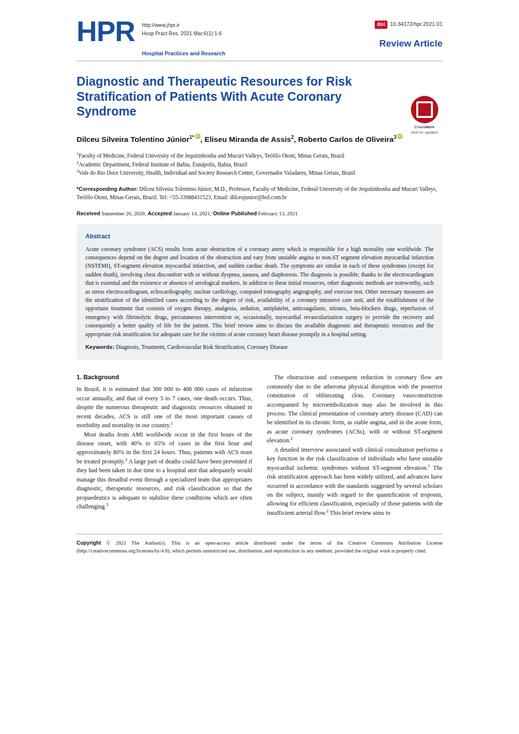HPR
http://www.jhpr.ir
Hosp Pract Res. 2021 Mar;6(1):1-6
Hospital Practices and Research
doi10.34172/hpr.2021.01
Review Article
Diagnostic and Therapeutic Resources for Risk Stratification of Patients With Acute Coronary Syndrome
CrossMarkclick for updates
Dilceu Silveira Tolentino Júnior1* , Eliseu Miranda de Assis2, Roberto Carlos de Oliveira3
1Faculty of Medicine, Federal University of the Jequitinhonha and Mucuri Valleys, Teófilo Otoni, Minas Gerais, Brazil
2Academic Department, Federal Institute of Bahia, Eunápolis, Bahia, Brazil
3Vale do Rio Doce University, Health, Individual and Society Research Center, Governador Valadares, Minas Gerais, Brazil
*Corresponding Author: Dilceu Silveira Tolentino Júnior, M.D., Professor, Faculty of Medicine, Federal University of the Jequitinhonha and Mucuri Valleys, Teófilo Otoni, Minas Gerais, Brazil. Tel: +55-33988431523, Email: dilceujunior@bol.com.br
Received September 20, 2020; Accepted January 14, 2021; Online Published February 13, 2021
Abstract
Acute coronary syndrome (ACS) results from acute obstruction of a coronary artery which is responsible for a high mortality rate worldwide. The consequences depend on the degree and location of the obstruction and vary from unstable angina to non-ST segment elevation myocardial infarction (NSTEMI), ST-segment elevation myocardial infarction, and sudden cardiac death. The symptoms are similar in each of these syndromes (except for sudden death), involving chest discomfort with or without dyspnea, nausea, and diaphoresis. The diagnosis is possible; thanks to the electrocardiogram that is essential and the existence or absence of serological markers. In addition to these initial resources, other diagnostic methods are noteworthy, such as stress electrocardiogram, echocardiography, nuclear cardiology, computed tomography angiography, and exercise test. Other necessary measures are the stratification of the identified cases according to the degree of risk, availability of a coronary intensive care unit, and the establishment of the opportune treatment that consists of oxygen therapy, analgesia, sedation, antiplatelet, anticoagulants, nitrates, beta-blockers drugs, reperfusion of emergency with fibrinolytic drugs, percutaneous intervention or, occasionally, myocardial revascularization surgery to provide the recovery and consequently a better quality of life for the patient. This brief review aims to discuss the available diagnostic and therapeutic resources and the appropriate risk stratification for adequate care for the victims of acute coronary heart disease promptly in a hospital setting.
Keywords: Diagnosis, Treatment, Cardiovascular Risk Stratification, Coronary Disease
1. Background
In Brazil, it is estimated that 300 000 to 400 000 cases of infarction occur annually, and that of every 5 to 7 cases, one death occurs. Thus, despite the numerous therapeutic and diagnostic resources obtained in recent decades, ACS is still one of the most important causes of morbidity and mortality in our country.1
Most deaths from AMI worldwide occur in the first hours of the disease onset, with 40% to 65% of cases in the first hour and approximately 80% in the first 24 hours. Thus, patients with ACS must be treated promptly.2 A large part of deaths could have been prevented if they had been taken in due time to a hospital unit that adequately would manage this dreadful event through a specialized team that appropriates diagnostic, therapeutic resources, and risk classification so that the propaedeutics is adequate to stabilize these conditions which are often challenging.3
The obstruction and consequent reduction in coronary flow are commonly due to the atheroma physical disruption with the posterior constitution of obliterating clots. Coronary vasoconstriction accompanied by microembolization may also be involved in this process. The clinical presentation of coronary artery disease (CAD) can be identified in its chronic form, as stable angina, and in the acute form, as acute coronary syndromes (ACSs), with or without ST-segment elevation.2
A detailed interview associated with clinical consultation performs a key function in the risk classification of individuals who have unstable myocardial ischemic syndromes without ST-segment elevation.1 The risk stratification approach has been widely utilized, and advances have occurred in accordance with the standards suggested by several scholars on the subject, mainly with regard to the quantification of troponin, allowing for efficient classification, especially of those patients with the insufficient arterial flow.2 This brief review aims to
Copyright © 2021 The Author(s). This is an open-access article distributed under the terms of the Creative Commons Attribution License (http://creativecommons.org/licenses/by/4.0), which permits unrestricted use, distribution, and reproduction in any medium, provided the original work is properly cited.